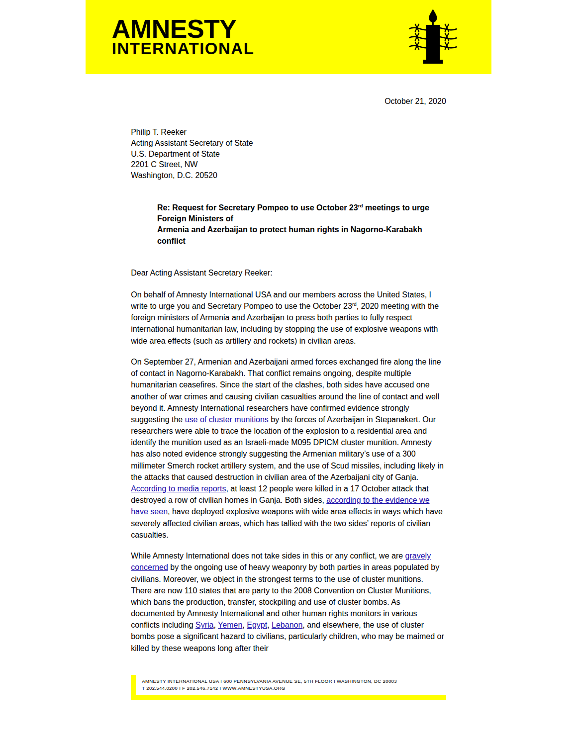AMNESTY INTERNATIONAL
October 21, 2020
Philip T. Reeker
Acting Assistant Secretary of State
U.S. Department of State
2201 C Street, NW
Washington, D.C. 20520
Re: Request for Secretary Pompeo to use October 23rd meetings to urge Foreign Ministers of Armenia and Azerbaijan to protect human rights in Nagorno-Karabakh conflict
Dear Acting Assistant Secretary Reeker:
On behalf of Amnesty International USA and our members across the United States, I write to urge you and Secretary Pompeo to use the October 23rd, 2020 meeting with the foreign ministers of Armenia and Azerbaijan to press both parties to fully respect international humanitarian law, including by stopping the use of explosive weapons with wide area effects (such as artillery and rockets) in civilian areas.
On September 27, Armenian and Azerbaijani armed forces exchanged fire along the line of contact in Nagorno-Karabakh. That conflict remains ongoing, despite multiple humanitarian ceasefires. Since the start of the clashes, both sides have accused one another of war crimes and causing civilian casualties around the line of contact and well beyond it. Amnesty International researchers have confirmed evidence strongly suggesting the use of cluster munitions by the forces of Azerbaijan in Stepanakert. Our researchers were able to trace the location of the explosion to a residential area and identify the munition used as an Israeli-made M095 DPICM cluster munition. Amnesty has also noted evidence strongly suggesting the Armenian military’s use of a 300 millimeter Smerch rocket artillery system, and the use of Scud missiles, including likely in the attacks that caused destruction in civilian area of the Azerbaijani city of Ganja. According to media reports, at least 12 people were killed in a 17 October attack that destroyed a row of civilian homes in Ganja. Both sides, according to the evidence we have seen, have deployed explosive weapons with wide area effects in ways which have severely affected civilian areas, which has tallied with the two sides’ reports of civilian casualties.
While Amnesty International does not take sides in this or any conflict, we are gravely concerned by the ongoing use of heavy weaponry by both parties in areas populated by civilians. Moreover, we object in the strongest terms to the use of cluster munitions. There are now 110 states that are party to the 2008 Convention on Cluster Munitions, which bans the production, transfer, stockpiling and use of cluster bombs. As documented by Amnesty International and other human rights monitors in various conflicts including Syria, Yemen, Egypt, Lebanon, and elsewhere, the use of cluster bombs pose a significant hazard to civilians, particularly children, who may be maimed or killed by these weapons long after their
AMNESTY INTERNATIONAL USA I 600 PENNSYLVANIA AVENUE SE, 5TH FLOOR I WASHINGTON, DC 20003
T 202.544.0200 I F 202.546.7142 I WWW.AMNESTYUSA.ORG